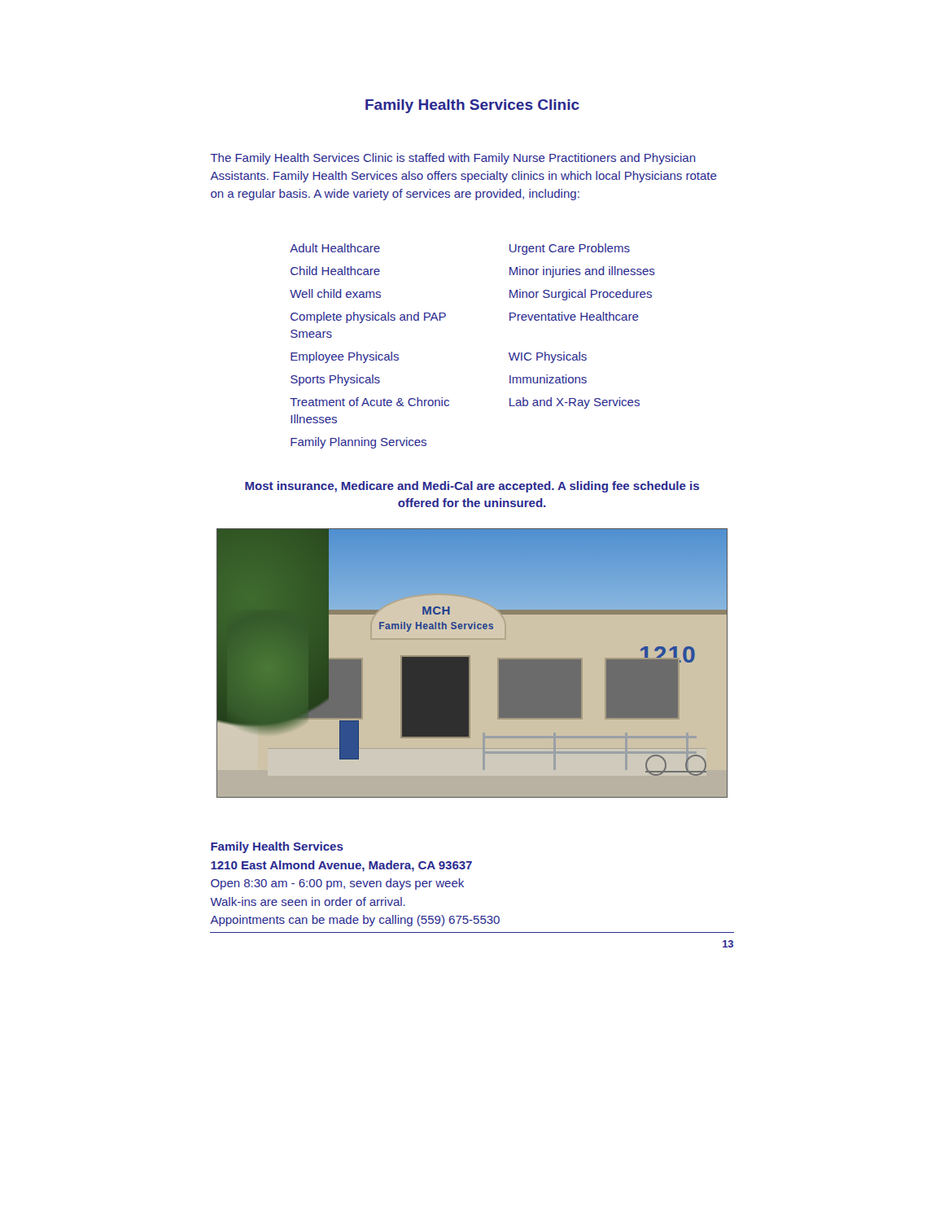Family Health Services Clinic
The Family Health Services Clinic is staffed with Family Nurse Practitioners and Physician Assistants. Family Health Services also offers specialty clinics in which local Physicians rotate on a regular basis. A wide variety of services are provided, including:
| Adult Healthcare | Urgent Care Problems |
| Child Healthcare | Minor injuries and illnesses |
| Well child exams | Minor Surgical Procedures |
| Complete physicals and PAP Smears | Preventative Healthcare |
| Employee Physicals | WIC Physicals |
| Sports Physicals | Immunizations |
| Treatment of Acute & Chronic Illnesses | Lab and X-Ray Services |
| Family Planning Services | |
Most insurance, Medicare and Medi-Cal are accepted. A sliding fee schedule is offered for the uninsured.
MCH Family Health Services
1210
Family Health Services
1210 East Almond Avenue, Madera, CA 93637
Open 8:30 am - 6:00 pm, seven days per week
Walk-ins are seen in order of arrival.
Appointments can be made by calling (559) 675-5530
13